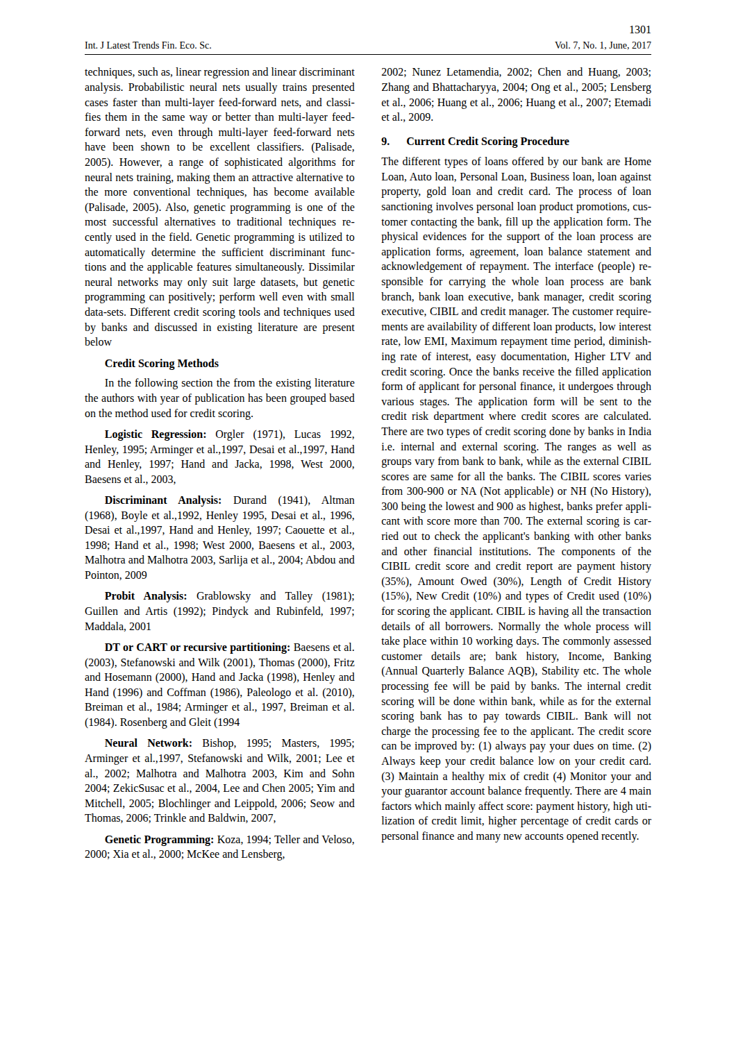1301
Int. J Latest Trends Fin. Eco. Sc. Vol. 7, No. 1, June, 2017
techniques, such as, linear regression and linear discriminant analysis. Probabilistic neural nets usually trains presented cases faster than multi-layer feed-forward nets, and classifies them in the same way or better than multi-layer feed-forward nets, even through multi-layer feed-forward nets have been shown to be excellent classifiers. (Palisade, 2005). However, a range of sophisticated algorithms for neural nets training, making them an attractive alternative to the more conventional techniques, has become available (Palisade, 2005). Also, genetic programming is one of the most successful alternatives to traditional techniques recently used in the field. Genetic programming is utilized to automatically determine the sufficient discriminant functions and the applicable features simultaneously. Dissimilar neural networks may only suit large datasets, but genetic programming can positively; perform well even with small data-sets. Different credit scoring tools and techniques used by banks and discussed in existing literature are present below
Credit Scoring Methods
In the following section the from the existing literature the authors with year of publication has been grouped based on the method used for credit scoring.
Logistic Regression: Orgler (1971), Lucas 1992, Henley, 1995; Arminger et al.,1997, Desai et al.,1997, Hand and Henley, 1997; Hand and Jacka, 1998, West 2000, Baesens et al., 2003,
Discriminant Analysis: Durand (1941), Altman (1968), Boyle et al.,1992, Henley 1995, Desai et al., 1996, Desai et al.,1997, Hand and Henley, 1997; Caouette et al., 1998; Hand et al., 1998; West 2000, Baesens et al., 2003, Malhotra and Malhotra 2003, Sarlija et al., 2004; Abdou and Pointon, 2009
Probit Analysis: Grablowsky and Talley (1981); Guillen and Artis (1992); Pindyck and Rubinfeld, 1997; Maddala, 2001
DT or CART or recursive partitioning: Baesens et al. (2003), Stefanowski and Wilk (2001), Thomas (2000), Fritz and Hosemann (2000), Hand and Jacka (1998), Henley and Hand (1996) and Coffman (1986), Paleologo et al. (2010), Breiman et al., 1984; Arminger et al., 1997, Breiman et al. (1984). Rosenberg and Gleit (1994
Neural Network: Bishop, 1995; Masters, 1995; Arminger et al.,1997, Stefanowski and Wilk, 2001; Lee et al., 2002; Malhotra and Malhotra 2003, Kim and Sohn 2004; ZekicSusac et al., 2004, Lee and Chen 2005; Yim and Mitchell, 2005; Blochlinger and Leippold, 2006; Seow and Thomas, 2006; Trinkle and Baldwin, 2007,
Genetic Programming: Koza, 1994; Teller and Veloso, 2000; Xia et al., 2000; McKee and Lensberg,
2002; Nunez Letamendia, 2002; Chen and Huang, 2003; Zhang and Bhattacharyya, 2004; Ong et al., 2005; Lensberg et al., 2006; Huang et al., 2006; Huang et al., 2007; Etemadi et al., 2009.
9. Current Credit Scoring Procedure
The different types of loans offered by our bank are Home Loan, Auto loan, Personal Loan, Business loan, loan against property, gold loan and credit card. The process of loan sanctioning involves personal loan product promotions, customer contacting the bank, fill up the application form. The physical evidences for the support of the loan process are application forms, agreement, loan balance statement and acknowledgement of repayment. The interface (people) responsible for carrying the whole loan process are bank branch, bank loan executive, bank manager, credit scoring executive, CIBIL and credit manager. The customer requirements are availability of different loan products, low interest rate, low EMI, Maximum repayment time period, diminishing rate of interest, easy documentation, Higher LTV and credit scoring. Once the banks receive the filled application form of applicant for personal finance, it undergoes through various stages. The application form will be sent to the credit risk department where credit scores are calculated. There are two types of credit scoring done by banks in India i.e. internal and external scoring. The ranges as well as groups vary from bank to bank, while as the external CIBIL scores are same for all the banks. The CIBIL scores varies from 300-900 or NA (Not applicable) or NH (No History), 300 being the lowest and 900 as highest, banks prefer applicant with score more than 700. The external scoring is carried out to check the applicant's banking with other banks and other financial institutions. The components of the CIBIL credit score and credit report are payment history (35%), Amount Owed (30%), Length of Credit History (15%), New Credit (10%) and types of Credit used (10%) for scoring the applicant. CIBIL is having all the transaction details of all borrowers. Normally the whole process will take place within 10 working days. The commonly assessed customer details are; bank history, Income, Banking (Annual Quarterly Balance AQB), Stability etc. The whole processing fee will be paid by banks. The internal credit scoring will be done within bank, while as for the external scoring bank has to pay towards CIBIL. Bank will not charge the processing fee to the applicant. The credit score can be improved by: (1) always pay your dues on time. (2) Always keep your credit balance low on your credit card. (3) Maintain a healthy mix of credit (4) Monitor your and your guarantor account balance frequently. There are 4 main factors which mainly affect score: payment history, high utilization of credit limit, higher percentage of credit cards or personal finance and many new accounts opened recently.